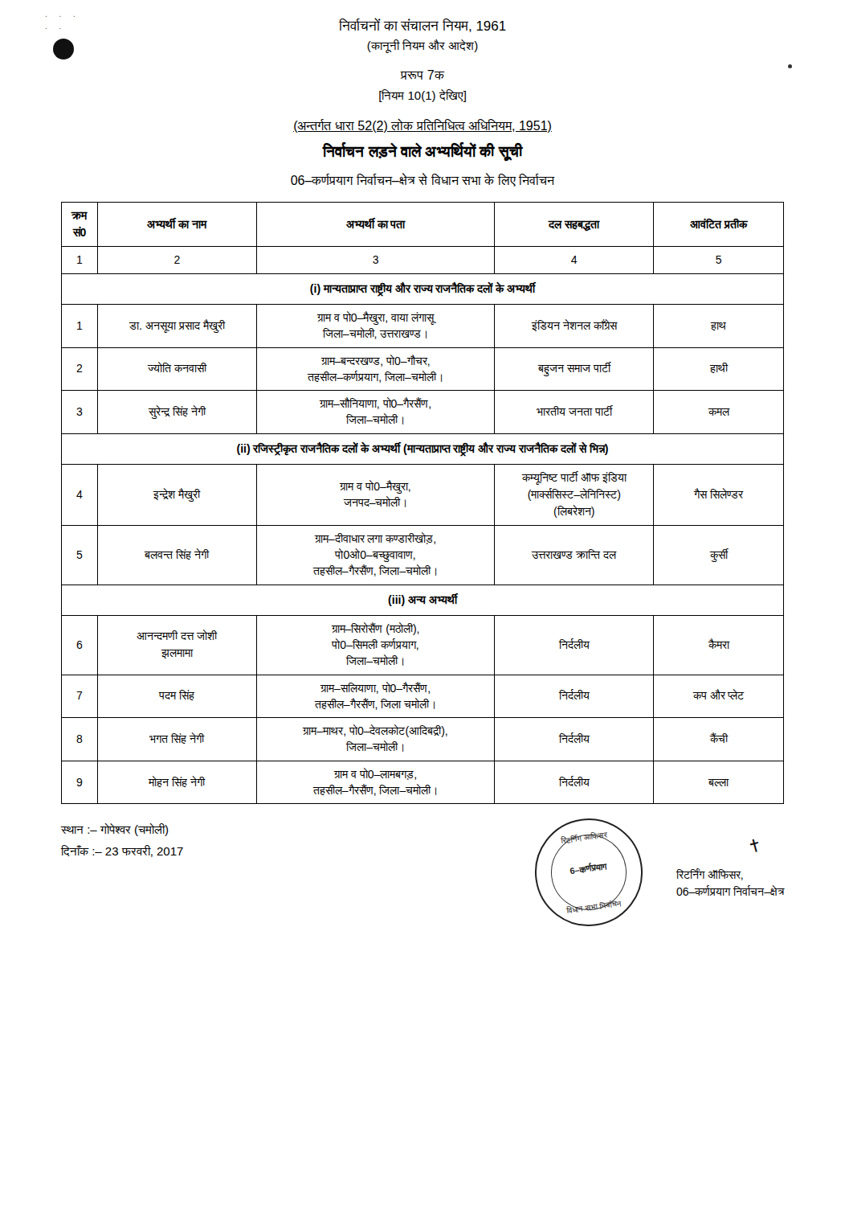. . .
. .
निर्वाचनों का संचालन नियम, 1961
(कानूनी नियम और आदेश)
प्ररूप 7क
[नियम 10(1) देखिए]
(अन्तर्गत धारा 52(2) लोक प्रतिनिधित्व अधिनियम, 1951)
निर्वाचन लड़ने वाले अभ्यर्थियों की सूची
06–कर्णप्रयाग निर्वाचन–क्षेत्र से विधान सभा के लिए निर्वाचन
| क्रम सं0 | अभ्यर्थी का नाम | अभ्यर्थी का पता | दल सहबद्धता | आवंटित प्रतीक |
| --- | --- | --- | --- | --- |
| 1 | 2 | 3 | 4 | 5 |
| (i) मान्यताप्राप्त राष्ट्रीय और राज्य राजनैतिक दलों के अभ्यर्थी |
| 1 | डा. अनसूया प्रसाद मैखुरी | ग्राम व पो0–मैखुरा, वाया लंगासू जिला–चमोली, उत्तराखण्ड। | इंडियन नेशनल काँग्रेस | हाथ |
| 2 | ज्योति कनवासी | ग्राम–बन्दरखण्ड, पो0–गौचर, तहसील–कर्णप्रयाग, जिला–चमोली। | बहुजन समाज पार्टी | हाथी |
| 3 | सुरेन्द्र सिंह नेगी | ग्राम–सौनियाणा, पो0–गैरसैंण, जिला–चमोली। | भारतीय जनता पार्टी | कमल |
| (ii) रजिस्ट्रीकृत राजनैतिक दलों के अभ्यर्थी (मान्यताप्राप्त राष्ट्रीय और राज्य राजनैतिक दलों से भिन्न) |
| 4 | इन्द्रेश मैखुरी | ग्राम व पो0–मैखुरा, जनपद–चमोली। | कम्यूनिष्ट पार्टी ऑफ इंडिया (मार्क्ससिस्ट–लेनिनिस्ट) (लिबरेशन) | गैस सिलेण्डर |
| 5 | बलवन्त सिंह नेगी | ग्राम–दीवाधार लगा कण्डारीखोड़, पो0ओ0–बच्छुवावाण, तहसील–गैरसैंण, जिला–चमोली। | उत्तराखण्ड क्रान्ति दल | कुर्सी |
| (iii) अन्य अभ्यर्थी |
| 6 | आनन्दमणी दत्त जोशी झलमामा | ग्राम–सिरोसैंण (मठोली), पो0–सिमली कर्णप्रयाग, जिला–चमोली। | निर्दलीय | कैमरा |
| 7 | पदम सिंह | ग्राम–सलियाणा, पो0–गैरसैंण, तहसील–गैरसैंण, जिला चमोली। | निर्दलीय | कप और प्लेट |
| 8 | भगत सिंह नेगी | ग्राम–माथर, पो0–देवलकोट(आदिबद्री), जिला–चमोली। | निर्दलीय | कैंची |
| 9 | मोहन सिंह नेगी | ग्राम व पो0–लामबगड़, तहसील–गैरसैंण, जिला–चमोली। | निर्दलीय | बल्ला |
स्थान :– गोपेश्वर (चमोली)
दिनाँक :– 23 फरवरी, 2017
रिटर्निंग आफिसर
6–कर्णप्रयाग
विधान सभा निर्वाचन
✝
रिटर्निंग ऑफिसर,
06–कर्णप्रयाग निर्वाचन–क्षेत्र